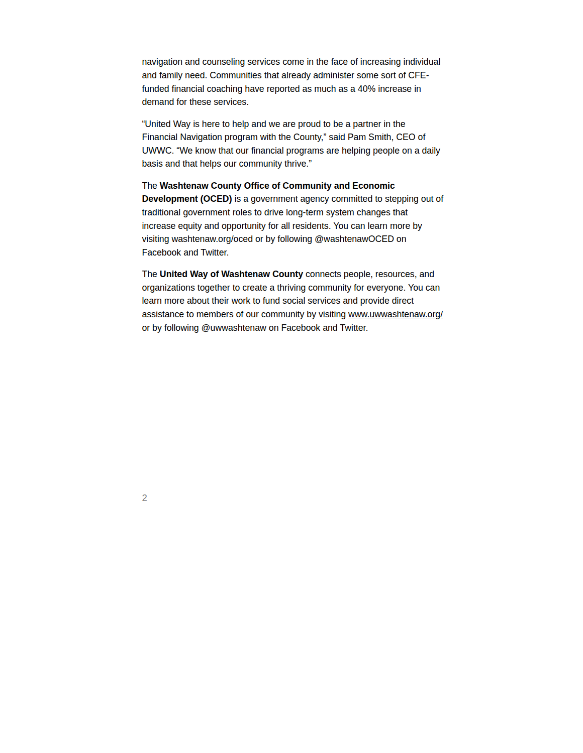navigation and counseling services come in the face of increasing individual and family need. Communities that already administer some sort of CFE-funded financial coaching have reported as much as a 40% increase in demand for these services.
“United Way is here to help and we are proud to be a partner in the Financial Navigation program with the County,” said Pam Smith, CEO of UWWC. “We know that our financial programs are helping people on a daily basis and that helps our community thrive.”
The Washtenaw County Office of Community and Economic Development (OCED) is a government agency committed to stepping out of traditional government roles to drive long-term system changes that increase equity and opportunity for all residents. You can learn more by visiting washtenaw.org/oced or by following @washtenawOCED on Facebook and Twitter.
The United Way of Washtenaw County connects people, resources, and organizations together to create a thriving community for everyone. You can learn more about their work to fund social services and provide direct assistance to members of our community by visiting www.uwwashtenaw.org/ or by following @uwwashtenaw on Facebook and Twitter.
2